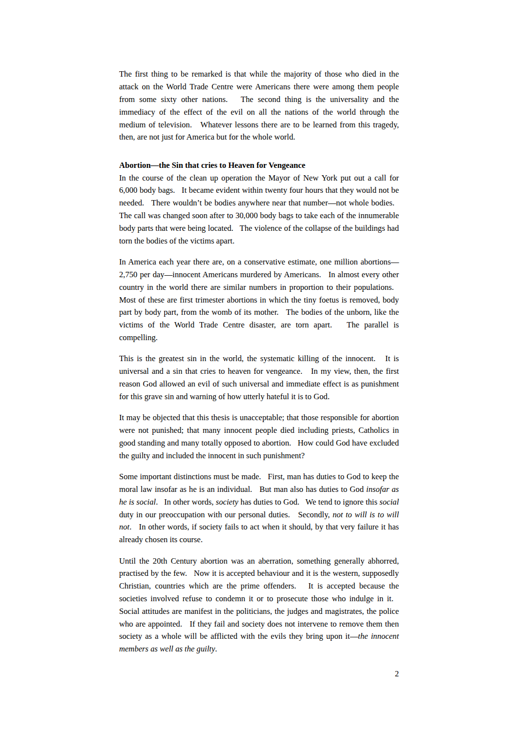The first thing to be remarked is that while the majority of those who died in the attack on the World Trade Centre were Americans there were among them people from some sixty other nations. The second thing is the universality and the immediacy of the effect of the evil on all the nations of the world through the medium of television. Whatever lessons there are to be learned from this tragedy, then, are not just for America but for the whole world.
Abortion—the Sin that cries to Heaven for Vengeance
In the course of the clean up operation the Mayor of New York put out a call for 6,000 body bags. It became evident within twenty four hours that they would not be needed. There wouldn’t be bodies anywhere near that number—not whole bodies. The call was changed soon after to 30,000 body bags to take each of the innumerable body parts that were being located. The violence of the collapse of the buildings had torn the bodies of the victims apart.
In America each year there are, on a conservative estimate, one million abortions—2,750 per day—innocent Americans murdered by Americans. In almost every other country in the world there are similar numbers in proportion to their populations. Most of these are first trimester abortions in which the tiny foetus is removed, body part by body part, from the womb of its mother. The bodies of the unborn, like the victims of the World Trade Centre disaster, are torn apart. The parallel is compelling.
This is the greatest sin in the world, the systematic killing of the innocent. It is universal and a sin that cries to heaven for vengeance. In my view, then, the first reason God allowed an evil of such universal and immediate effect is as punishment for this grave sin and warning of how utterly hateful it is to God.
It may be objected that this thesis is unacceptable; that those responsible for abortion were not punished; that many innocent people died including priests, Catholics in good standing and many totally opposed to abortion. How could God have excluded the guilty and included the innocent in such punishment?
Some important distinctions must be made. First, man has duties to God to keep the moral law insofar as he is an individual. But man also has duties to God insofar as he is social. In other words, society has duties to God. We tend to ignore this social duty in our preoccupation with our personal duties. Secondly, not to will is to will not. In other words, if society fails to act when it should, by that very failure it has already chosen its course.
Until the 20th Century abortion was an aberration, something generally abhorred, practised by the few. Now it is accepted behaviour and it is the western, supposedly Christian, countries which are the prime offenders. It is accepted because the societies involved refuse to condemn it or to prosecute those who indulge in it. Social attitudes are manifest in the politicians, the judges and magistrates, the police who are appointed. If they fail and society does not intervene to remove them then society as a whole will be afflicted with the evils they bring upon it—the innocent members as well as the guilty.
2